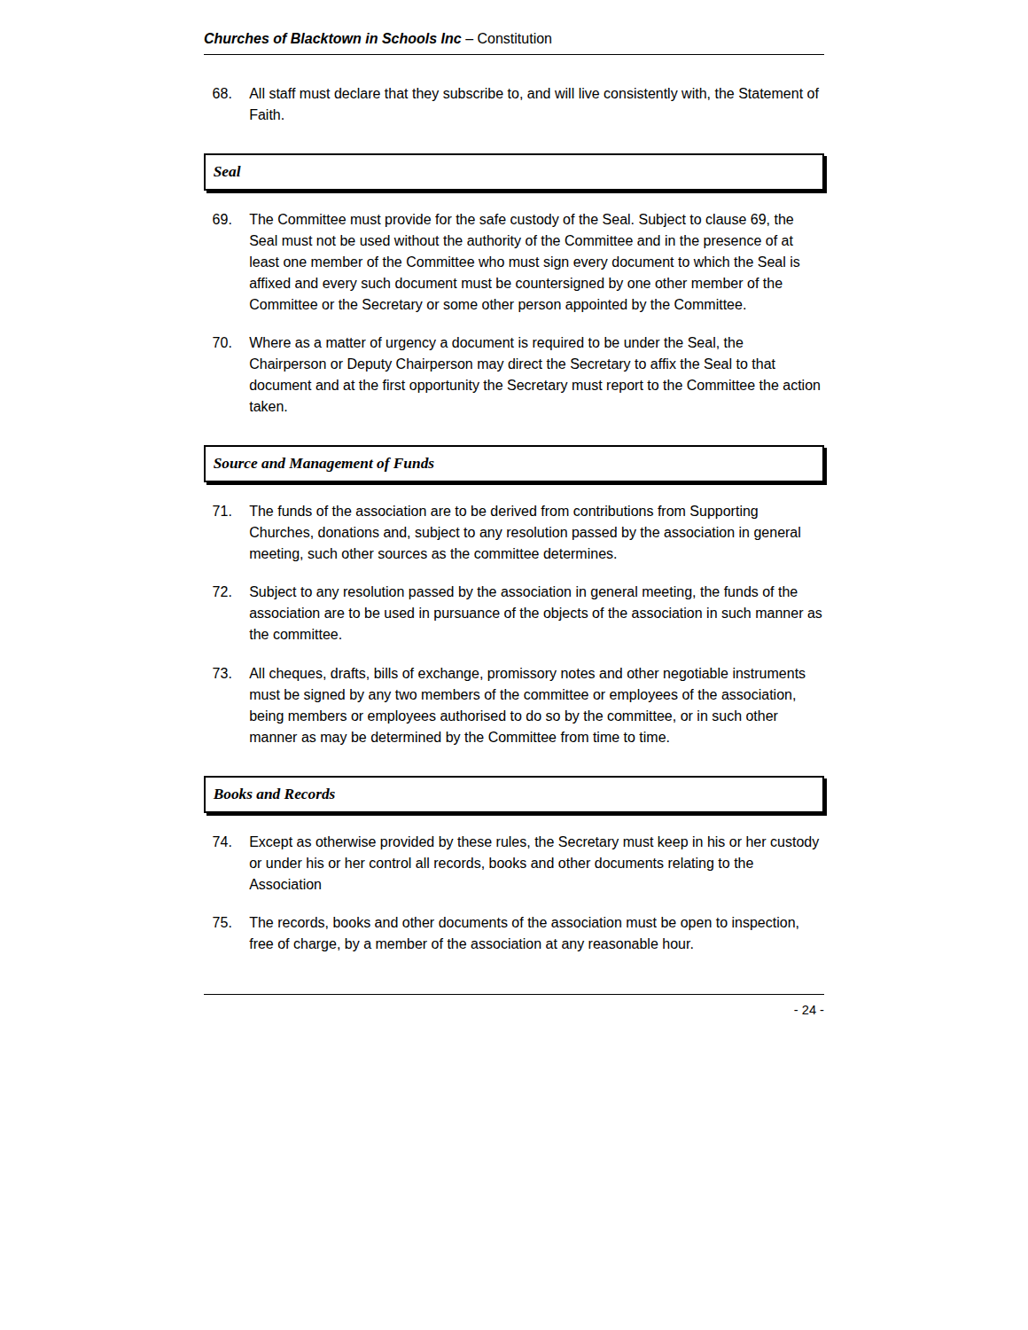Churches of Blacktown in Schools Inc – Constitution
68. All staff must declare that they subscribe to, and will live consistently with, the Statement of Faith.
Seal
69. The Committee must provide for the safe custody of the Seal. Subject to clause 69, the Seal must not be used without the authority of the Committee and in the presence of at least one member of the Committee who must sign every document to which the Seal is affixed and every such document must be countersigned by one other member of the Committee or the Secretary or some other person appointed by the Committee.
70. Where as a matter of urgency a document is required to be under the Seal, the Chairperson or Deputy Chairperson may direct the Secretary to affix the Seal to that document and at the first opportunity the Secretary must report to the Committee the action taken.
Source and Management of Funds
71. The funds of the association are to be derived from contributions from Supporting Churches, donations and, subject to any resolution passed by the association in general meeting, such other sources as the committee determines.
72. Subject to any resolution passed by the association in general meeting, the funds of the association are to be used in pursuance of the objects of the association in such manner as the committee.
73. All cheques, drafts, bills of exchange, promissory notes and other negotiable instruments must be signed by any two members of the committee or employees of the association, being members or employees authorised to do so by the committee, or in such other manner as may be determined by the Committee from time to time.
Books and Records
74. Except as otherwise provided by these rules, the Secretary must keep in his or her custody or under his or her control all records, books and other documents relating to the Association
75. The records, books and other documents of the association must be open to inspection, free of charge, by a member of the association at any reasonable hour.
- 24 -